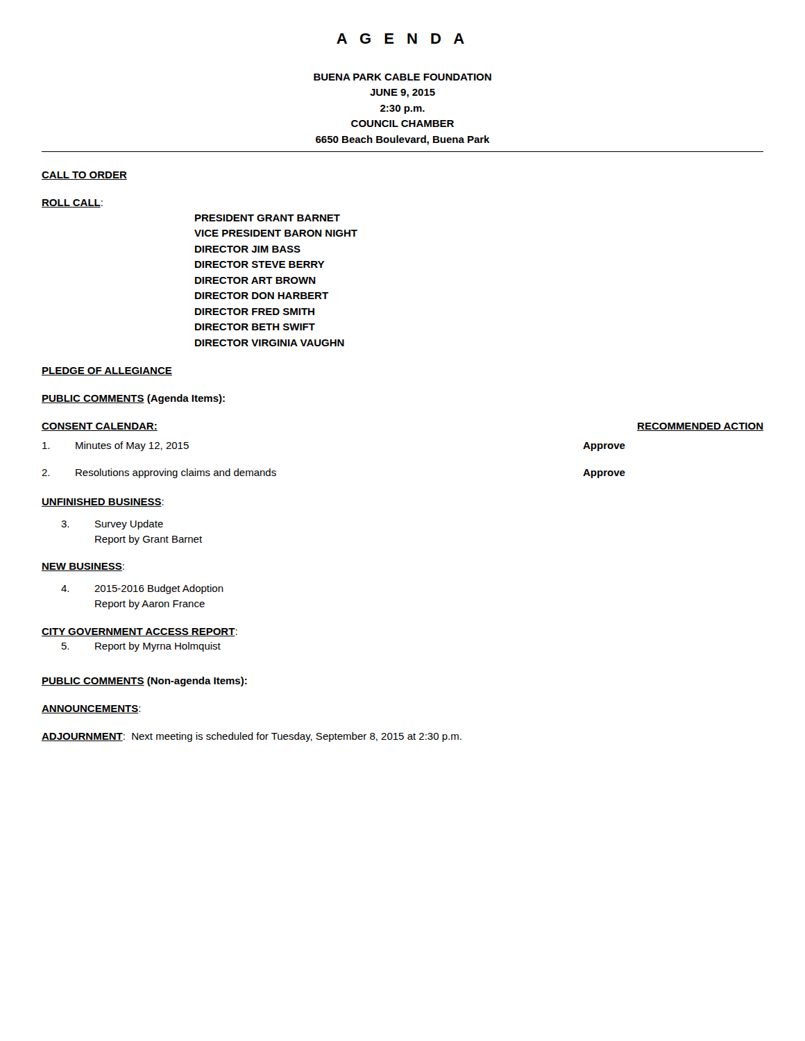A G E N D A
BUENA PARK CABLE FOUNDATION
JUNE 9, 2015
2:30 p.m.
COUNCIL CHAMBER
6650 Beach Boulevard, Buena Park
CALL TO ORDER
ROLL CALL:
PRESIDENT GRANT BARNET
VICE PRESIDENT BARON NIGHT
DIRECTOR JIM BASS
DIRECTOR STEVE BERRY
DIRECTOR ART BROWN
DIRECTOR DON HARBERT
DIRECTOR FRED SMITH
DIRECTOR BETH SWIFT
DIRECTOR VIRGINIA VAUGHN
PLEDGE OF ALLEGIANCE
PUBLIC COMMENTS (Agenda Items):
CONSENT CALENDAR: RECOMMENDED ACTION
| 1. | Minutes of May 12, 2015 | Approve |
| 2. | Resolutions approving claims and demands | Approve |
UNFINISHED BUSINESS:
3. Survey Update
Report by Grant Barnet
NEW BUSINESS:
4. 2015-2016 Budget Adoption
Report by Aaron France
CITY GOVERNMENT ACCESS REPORT:
5. Report by Myrna Holmquist
PUBLIC COMMENTS (Non-agenda Items):
ANNOUNCEMENTS:
ADJOURNMENT: Next meeting is scheduled for Tuesday, September 8, 2015 at 2:30 p.m.